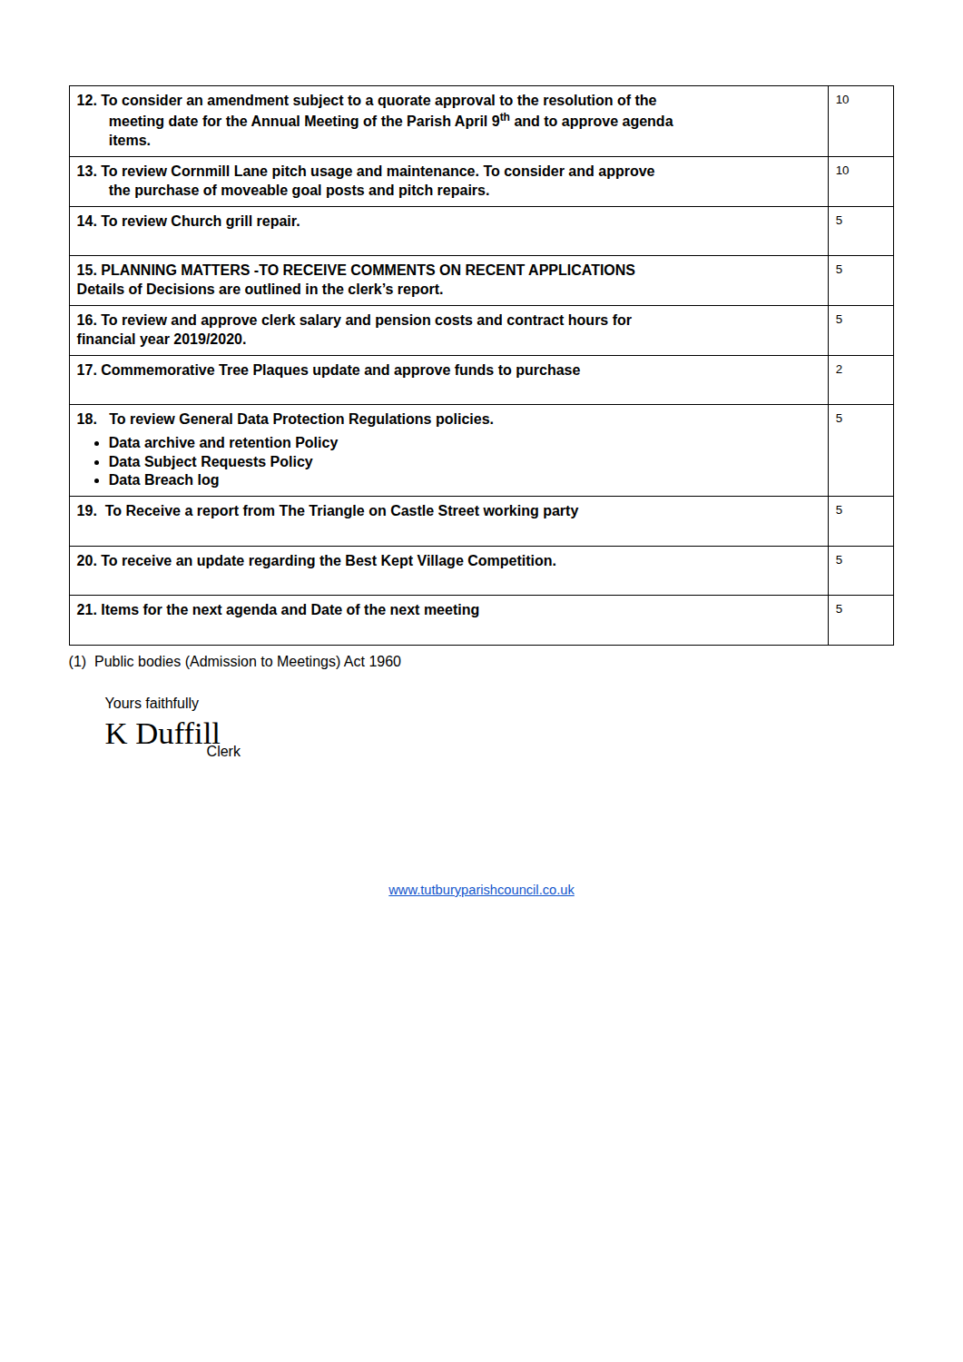| 12. To consider an amendment subject to a quorate approval to the resolution of the meeting date for the Annual Meeting of the Parish April 9 th and to approve agenda items. | 10 |
| 13. To review Cornmill Lane pitch usage and maintenance. To consider and approve the purchase of moveable goal posts and pitch repairs. | 10 |
| 14. To review Church grill repair. | 5 |
| 15. PLANNING MATTERS -TO RECEIVE COMMENTS ON RECENT APPLICATIONS Details of Decisions are outlined in the clerk’s report. | 5 |
| 16. To review and approve clerk salary and pension costs and contract hours for financial year 2019/2020. | 5 |
| 17. Commemorative Tree Plaques update and approve funds to purchase | 2 |
| 18. To review General Data Protection Regulations policies. Data archive and retention Policy Data Subject Requests Policy Data Breach log | 5 |
| 19. To Receive a report from The Triangle on Castle Street working party | 5 |
| 20. To receive an update regarding the Best Kept Village Competition. | 5 |
| 21. Items for the next agenda and Date of the next meeting | 5 |
(1) Public bodies (Admission to Meetings) Act 1960
Yours faithfully
K Duffill
Clerk
www.tutburyparishcouncil.co.uk